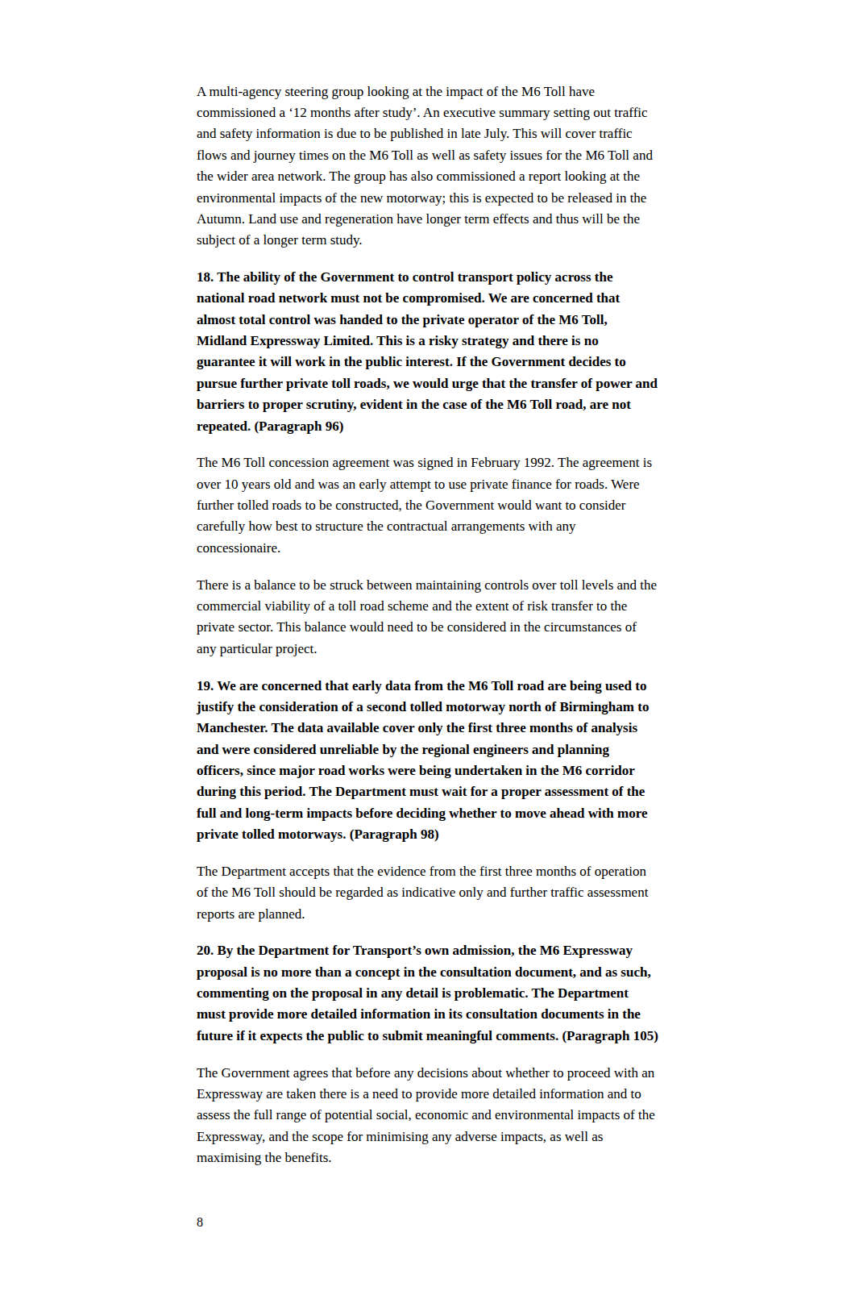A multi-agency steering group looking at the impact of the M6 Toll have commissioned a ‘12 months after study’. An executive summary setting out traffic and safety information is due to be published in late July. This will cover traffic flows and journey times on the M6 Toll as well as safety issues for the M6 Toll and the wider area network. The group has also commissioned a report looking at the environmental impacts of the new motorway; this is expected to be released in the Autumn. Land use and regeneration have longer term effects and thus will be the subject of a longer term study.
18. The ability of the Government to control transport policy across the national road network must not be compromised. We are concerned that almost total control was handed to the private operator of the M6 Toll, Midland Expressway Limited. This is a risky strategy and there is no guarantee it will work in the public interest. If the Government decides to pursue further private toll roads, we would urge that the transfer of power and barriers to proper scrutiny, evident in the case of the M6 Toll road, are not repeated. (Paragraph 96)
The M6 Toll concession agreement was signed in February 1992. The agreement is over 10 years old and was an early attempt to use private finance for roads. Were further tolled roads to be constructed, the Government would want to consider carefully how best to structure the contractual arrangements with any concessionaire.
There is a balance to be struck between maintaining controls over toll levels and the commercial viability of a toll road scheme and the extent of risk transfer to the private sector. This balance would need to be considered in the circumstances of any particular project.
19. We are concerned that early data from the M6 Toll road are being used to justify the consideration of a second tolled motorway north of Birmingham to Manchester. The data available cover only the first three months of analysis and were considered unreliable by the regional engineers and planning officers, since major road works were being undertaken in the M6 corridor during this period. The Department must wait for a proper assessment of the full and long-term impacts before deciding whether to move ahead with more private tolled motorways. (Paragraph 98)
The Department accepts that the evidence from the first three months of operation of the M6 Toll should be regarded as indicative only and further traffic assessment reports are planned.
20. By the Department for Transport’s own admission, the M6 Expressway proposal is no more than a concept in the consultation document, and as such, commenting on the proposal in any detail is problematic. The Department must provide more detailed information in its consultation documents in the future if it expects the public to submit meaningful comments. (Paragraph 105)
The Government agrees that before any decisions about whether to proceed with an Expressway are taken there is a need to provide more detailed information and to assess the full range of potential social, economic and environmental impacts of the Expressway, and the scope for minimising any adverse impacts, as well as maximising the benefits.
8